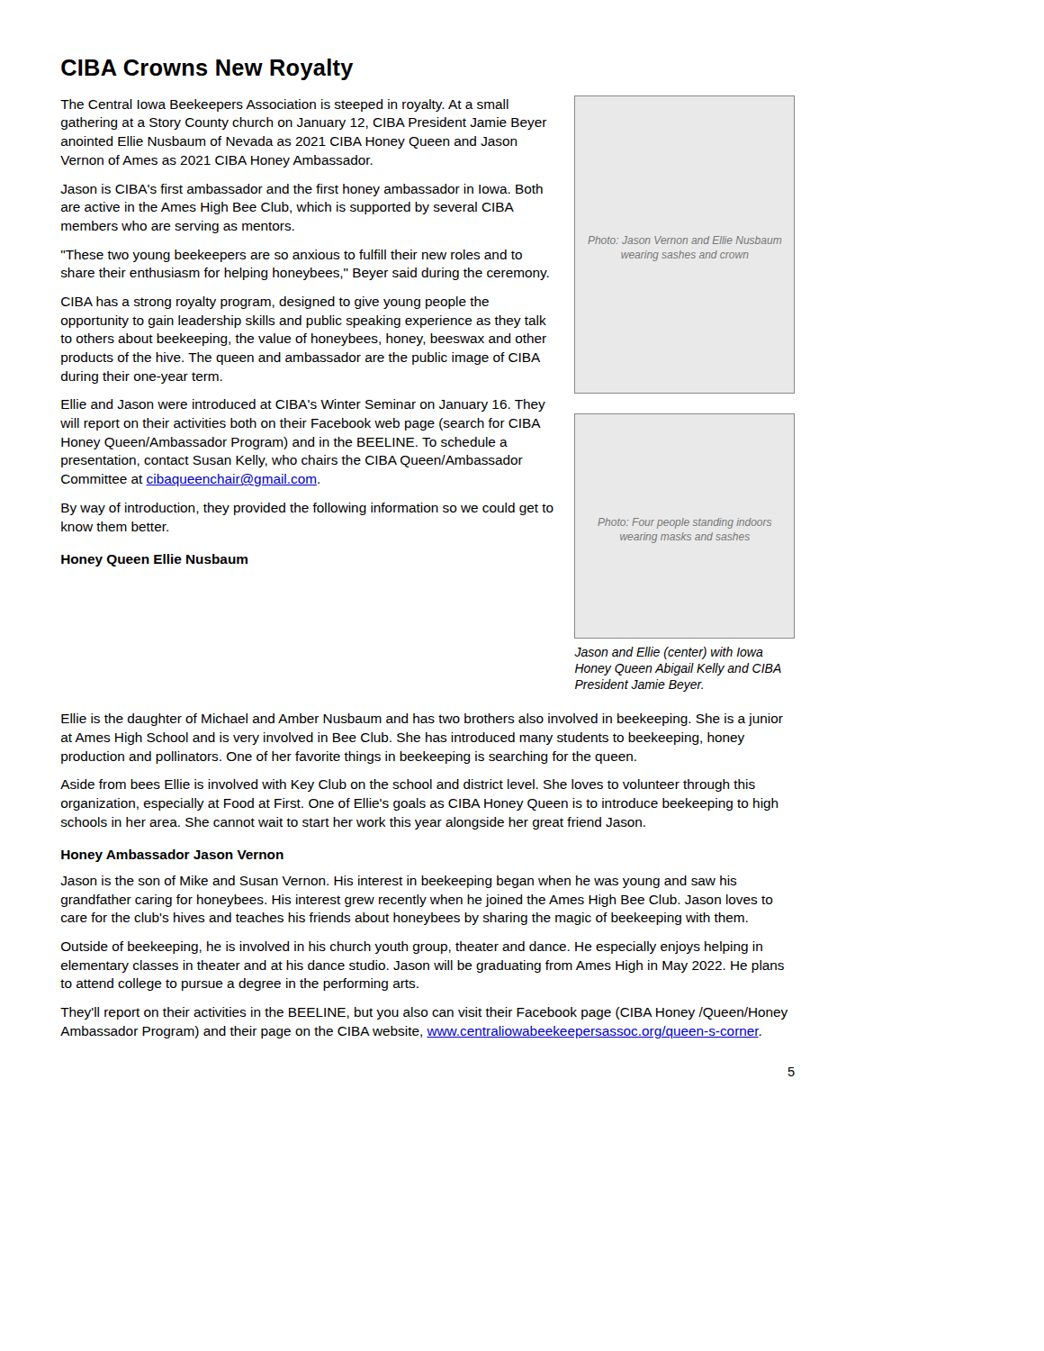CIBA Crowns New Royalty
Photo: Jason Vernon and Ellie Nusbaum wearing sashes and crown
Photo: Four people standing indoors wearing masks and sashes
Jason and Ellie (center) with Iowa Honey Queen Abigail Kelly and CIBA President Jamie Beyer.
The Central Iowa Beekeepers Association is steeped in royalty. At a small gathering at a Story County church on January 12, CIBA President Jamie Beyer anointed Ellie Nusbaum of Nevada as 2021 CIBA Honey Queen and Jason Vernon of Ames as 2021 CIBA Honey Ambassador.
Jason is CIBA's first ambassador and the first honey ambassador in Iowa. Both are active in the Ames High Bee Club, which is supported by several CIBA members who are serving as mentors.
"These two young beekeepers are so anxious to fulfill their new roles and to share their enthusiasm for helping honeybees," Beyer said during the ceremony.
CIBA has a strong royalty program, designed to give young people the opportunity to gain leadership skills and public speaking experience as they talk to others about beekeeping, the value of honeybees, honey, beeswax and other products of the hive. The queen and ambassador are the public image of CIBA during their one-year term.
Ellie and Jason were introduced at CIBA's Winter Seminar on January 16. They will report on their activities both on their Facebook web page (search for CIBA Honey Queen/Ambassador Program) and in the BEELINE. To schedule a presentation, contact Susan Kelly, who chairs the CIBA Queen/Ambassador Committee at cibaqueenchair@gmail.com.
By way of introduction, they provided the following information so we could get to know them better.
Honey Queen Ellie Nusbaum
Ellie is the daughter of Michael and Amber Nusbaum and has two brothers also involved in beekeeping. She is a junior at Ames High School and is very involved in Bee Club. She has introduced many students to beekeeping, honey production and pollinators. One of her favorite things in beekeeping is searching for the queen.
Aside from bees Ellie is involved with Key Club on the school and district level. She loves to volunteer through this organization, especially at Food at First. One of Ellie's goals as CIBA Honey Queen is to introduce beekeeping to high schools in her area. She cannot wait to start her work this year alongside her great friend Jason.
Honey Ambassador Jason Vernon
Jason is the son of Mike and Susan Vernon. His interest in beekeeping began when he was young and saw his grandfather caring for honeybees. His interest grew recently when he joined the Ames High Bee Club. Jason loves to care for the club's hives and teaches his friends about honeybees by sharing the magic of beekeeping with them.
Outside of beekeeping, he is involved in his church youth group, theater and dance. He especially enjoys helping in elementary classes in theater and at his dance studio. Jason will be graduating from Ames High in May 2022. He plans to attend college to pursue a degree in the performing arts.
They'll report on their activities in the BEELINE, but you also can visit their Facebook page (CIBA Honey /Queen/Honey Ambassador Program) and their page on the CIBA website, www.centraliowabeekeepersassoc.org/queen-s-corner.
5